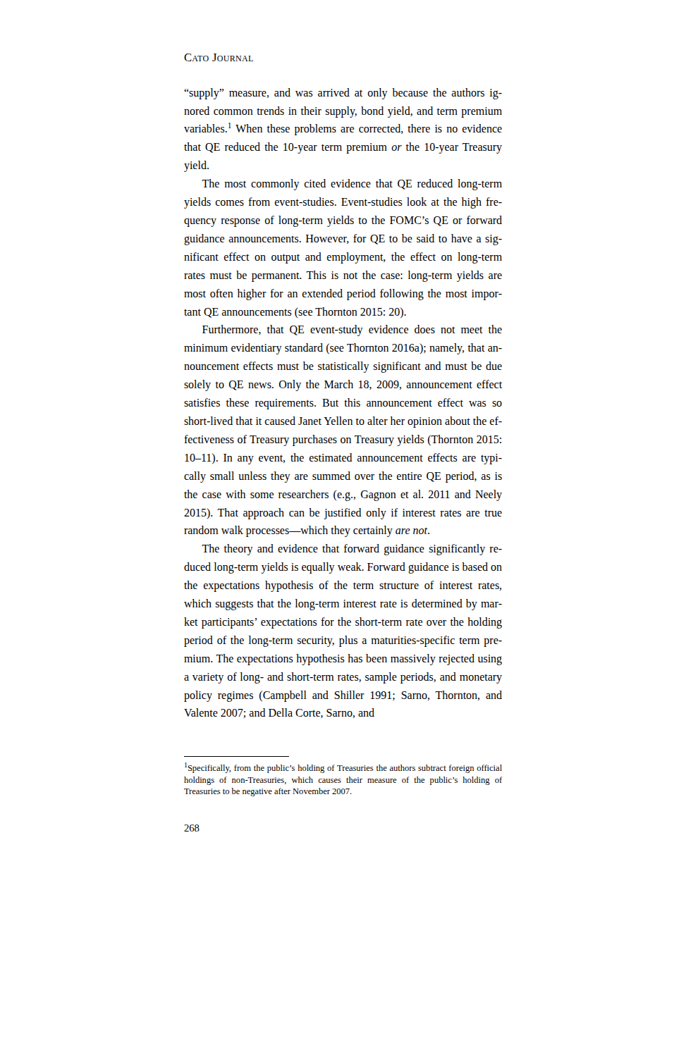Cato Journal
“supply” measure, and was arrived at only because the authors ignored common trends in their supply, bond yield, and term premium variables.1 When these problems are corrected, there is no evidence that QE reduced the 10-year term premium or the 10-year Treasury yield.
The most commonly cited evidence that QE reduced long-term yields comes from event-studies. Event-studies look at the high frequency response of long-term yields to the FOMC’s QE or forward guidance announcements. However, for QE to be said to have a significant effect on output and employment, the effect on long-term rates must be permanent. This is not the case: long-term yields are most often higher for an extended period following the most important QE announcements (see Thornton 2015: 20).
Furthermore, that QE event-study evidence does not meet the minimum evidentiary standard (see Thornton 2016a); namely, that announcement effects must be statistically significant and must be due solely to QE news. Only the March 18, 2009, announcement effect satisfies these requirements. But this announcement effect was so short-lived that it caused Janet Yellen to alter her opinion about the effectiveness of Treasury purchases on Treasury yields (Thornton 2015: 10–11). In any event, the estimated announcement effects are typically small unless they are summed over the entire QE period, as is the case with some researchers (e.g., Gagnon et al. 2011 and Neely 2015). That approach can be justified only if interest rates are true random walk processes—which they certainly are not.
The theory and evidence that forward guidance significantly reduced long-term yields is equally weak. Forward guidance is based on the expectations hypothesis of the term structure of interest rates, which suggests that the long-term interest rate is determined by market participants’ expectations for the short-term rate over the holding period of the long-term security, plus a maturities-specific term premium. The expectations hypothesis has been massively rejected using a variety of long- and short-term rates, sample periods, and monetary policy regimes (Campbell and Shiller 1991; Sarno, Thornton, and Valente 2007; and Della Corte, Sarno, and
1Specifically, from the public’s holding of Treasuries the authors subtract foreign official holdings of non-Treasuries, which causes their measure of the public’s holding of Treasuries to be negative after November 2007.
268